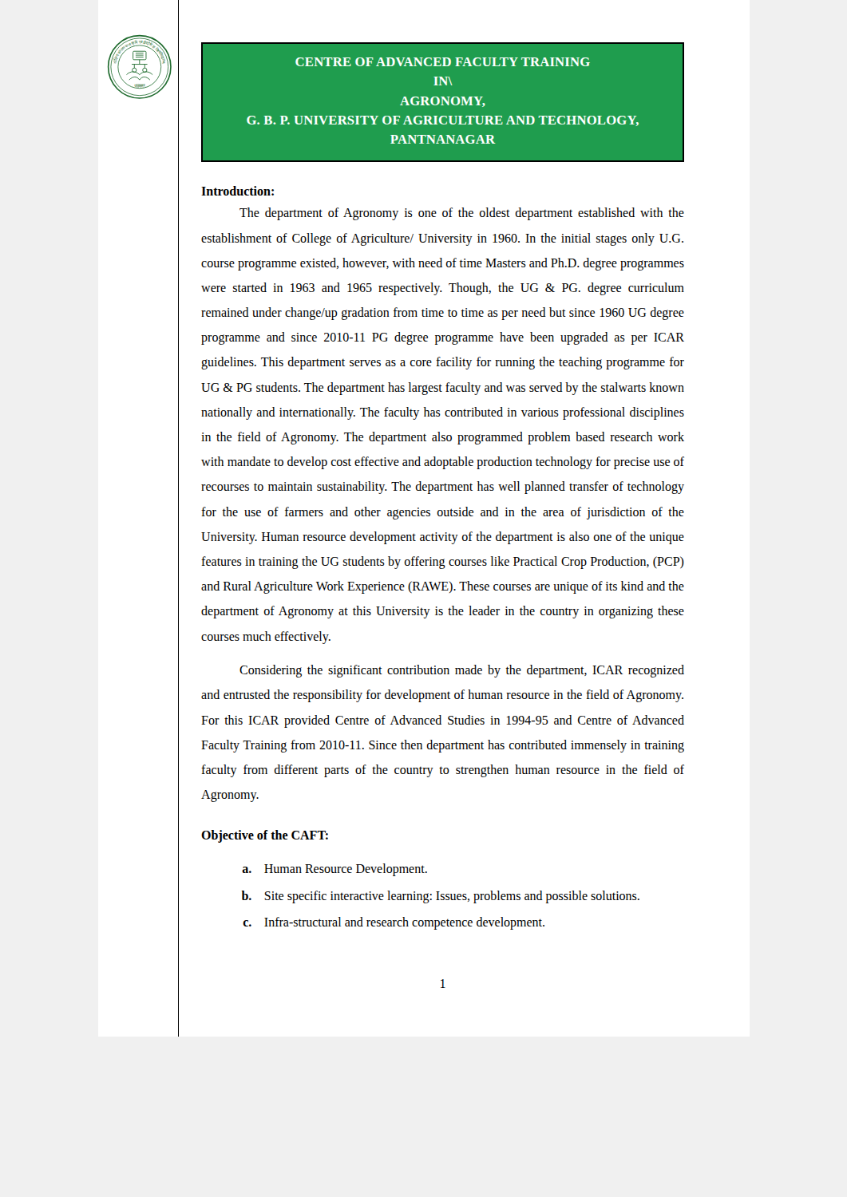गोविन्द बल्लभ पन्त कृषि एवं प्रौद्योगिक विश्वविद्यालय पंतनगर 1960
CENTRE OF ADVANCED FACULTY TRAINING
IN\
AGRONOMY,
G. B. P. UNIVERSITY OF AGRICULTURE AND TECHNOLOGY,
PANTNANAGAR
Introduction:
The department of Agronomy is one of the oldest department established with the establishment of College of Agriculture/ University in 1960. In the initial stages only U.G. course programme existed, however, with need of time Masters and Ph.D. degree programmes were started in 1963 and 1965 respectively. Though, the UG & PG. degree curriculum remained under change/up gradation from time to time as per need but since 1960 UG degree programme and since 2010-11 PG degree programme have been upgraded as per ICAR guidelines. This department serves as a core facility for running the teaching programme for UG & PG students. The department has largest faculty and was served by the stalwarts known nationally and internationally. The faculty has contributed in various professional disciplines in the field of Agronomy. The department also programmed problem based research work with mandate to develop cost effective and adoptable production technology for precise use of recourses to maintain sustainability. The department has well planned transfer of technology for the use of farmers and other agencies outside and in the area of jurisdiction of the University. Human resource development activity of the department is also one of the unique features in training the UG students by offering courses like Practical Crop Production, (PCP) and Rural Agriculture Work Experience (RAWE). These courses are unique of its kind and the department of Agronomy at this University is the leader in the country in organizing these courses much effectively.
Considering the significant contribution made by the department, ICAR recognized and entrusted the responsibility for development of human resource in the field of Agronomy. For this ICAR provided Centre of Advanced Studies in 1994-95 and Centre of Advanced Faculty Training from 2010-11. Since then department has contributed immensely in training faculty from different parts of the country to strengthen human resource in the field of Agronomy.
Objective of the CAFT:
Human Resource Development.
Site specific interactive learning: Issues, problems and possible solutions.
Infra-structural and research competence development.
1